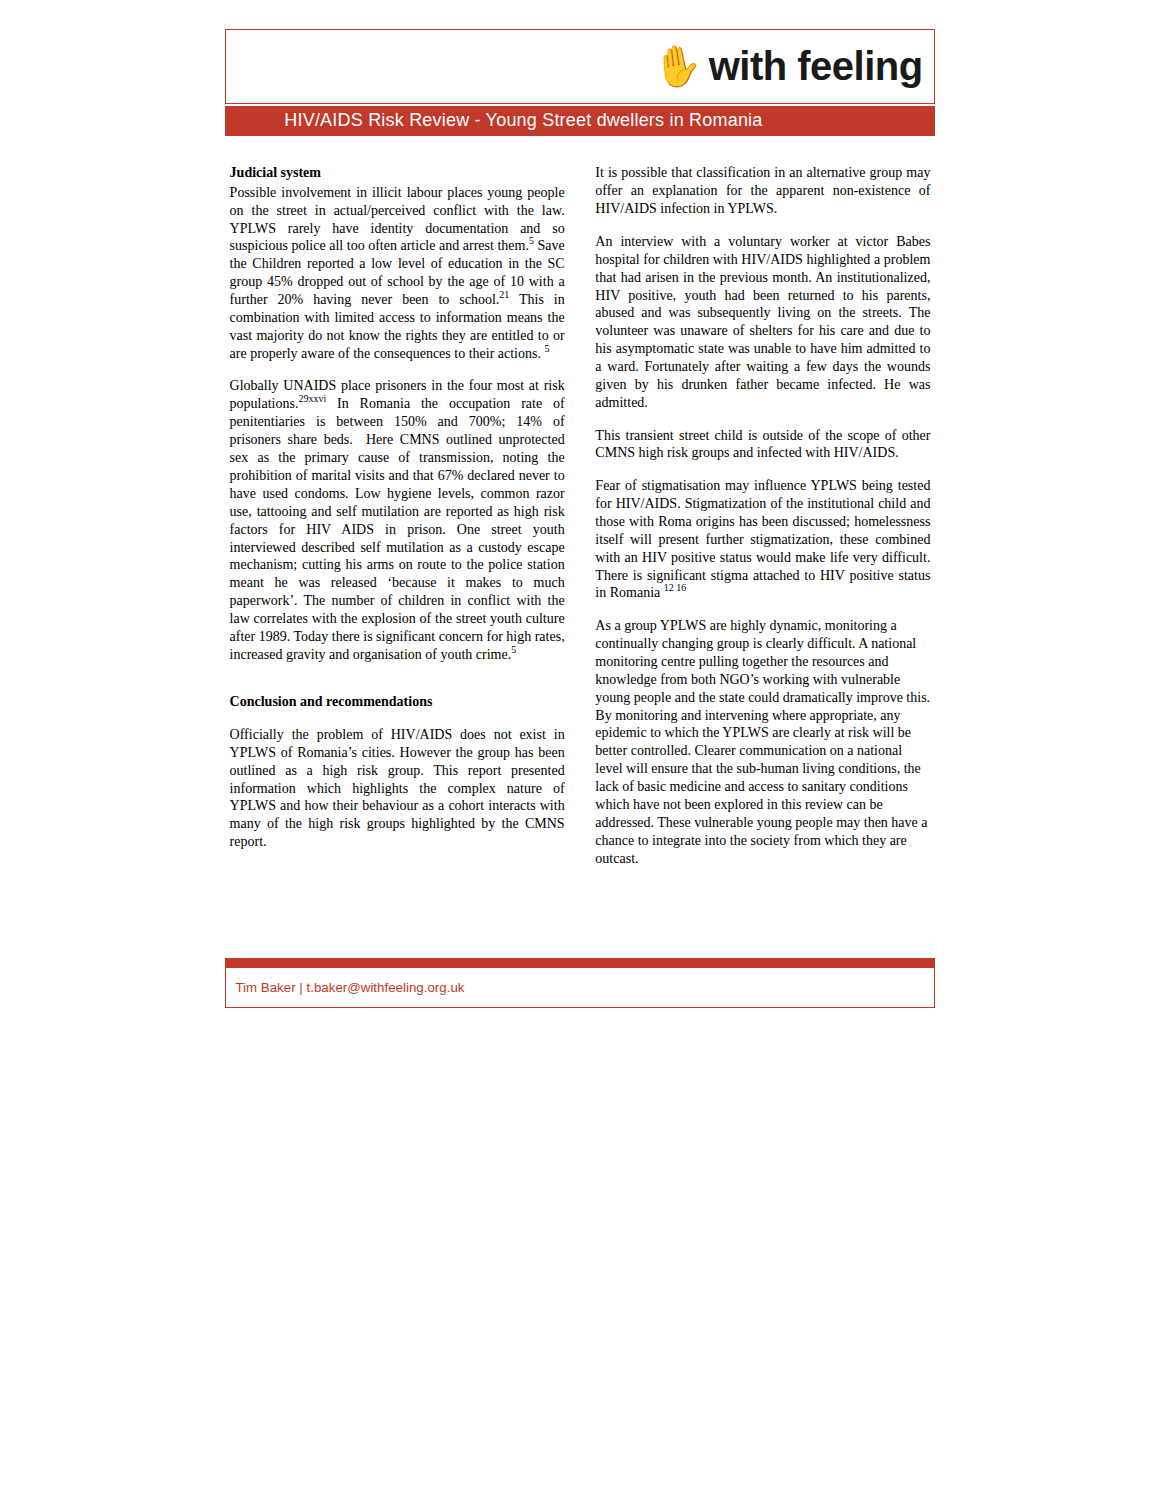✋ with feeling
HIV/AIDS Risk Review - Young Street dwellers in Romania
Judicial system
Possible involvement in illicit labour places young people on the street in actual/perceived conflict with the law. YPLWS rarely have identity documentation and so suspicious police all too often article and arrest them.5 Save the Children reported a low level of education in the SC group 45% dropped out of school by the age of 10 with a further 20% having never been to school.21 This in combination with limited access to information means the vast majority do not know the rights they are entitled to or are properly aware of the consequences to their actions. 5
Globally UNAIDS place prisoners in the four most at risk populations.29xxvi In Romania the occupation rate of penitentiaries is between 150% and 700%; 14% of prisoners share beds. Here CMNS outlined unprotected sex as the primary cause of transmission, noting the prohibition of marital visits and that 67% declared never to have used condoms. Low hygiene levels, common razor use, tattooing and self mutilation are reported as high risk factors for HIV AIDS in prison. One street youth interviewed described self mutilation as a custody escape mechanism; cutting his arms on route to the police station meant he was released ‘because it makes to much paperwork’. The number of children in conflict with the law correlates with the explosion of the street youth culture after 1989. Today there is significant concern for high rates, increased gravity and organisation of youth crime.5
Conclusion and recommendations
Officially the problem of HIV/AIDS does not exist in YPLWS of Romania’s cities. However the group has been outlined as a high risk group. This report presented information which highlights the complex nature of YPLWS and how their behaviour as a cohort interacts with many of the high risk groups highlighted by the CMNS report.
It is possible that classification in an alternative group may offer an explanation for the apparent non-existence of HIV/AIDS infection in YPLWS.
An interview with a voluntary worker at victor Babes hospital for children with HIV/AIDS highlighted a problem that had arisen in the previous month. An institutionalized, HIV positive, youth had been returned to his parents, abused and was subsequently living on the streets. The volunteer was unaware of shelters for his care and due to his asymptomatic state was unable to have him admitted to a ward. Fortunately after waiting a few days the wounds given by his drunken father became infected. He was admitted.
This transient street child is outside of the scope of other CMNS high risk groups and infected with HIV/AIDS.
Fear of stigmatisation may influence YPLWS being tested for HIV/AIDS. Stigmatization of the institutional child and those with Roma origins has been discussed; homelessness itself will present further stigmatization, these combined with an HIV positive status would make life very difficult. There is significant stigma attached to HIV positive status in Romania 12 16
As a group YPLWS are highly dynamic, monitoring a continually changing group is clearly difficult. A national monitoring centre pulling together the resources and knowledge from both NGO’s working with vulnerable young people and the state could dramatically improve this. By monitoring and intervening where appropriate, any epidemic to which the YPLWS are clearly at risk will be better controlled. Clearer communication on a national level will ensure that the sub-human living conditions, the lack of basic medicine and access to sanitary conditions which have not been explored in this review can be addressed. These vulnerable young people may then have a chance to integrate into the society from which they are outcast.
Tim Baker | t.baker@withfeeling.org.uk